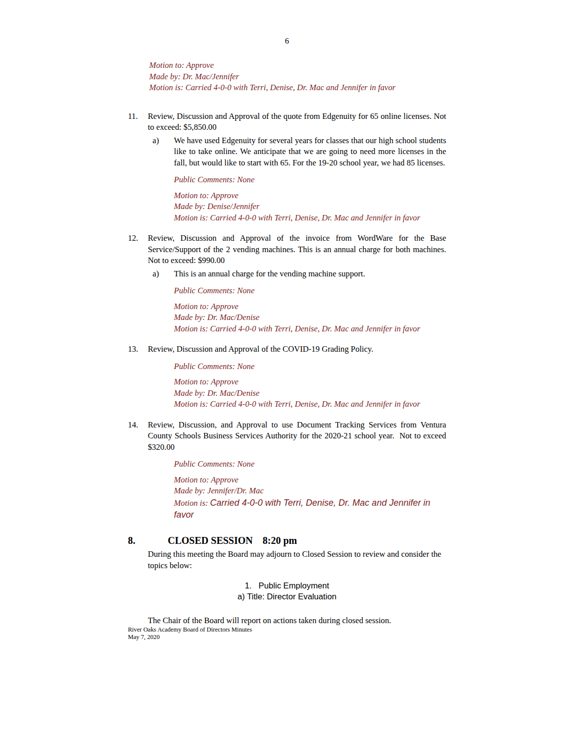6
Motion to: Approve
Made by: Dr. Mac/Jennifer
Motion is: Carried 4-0-0 with Terri, Denise, Dr. Mac and Jennifer in favor
Review, Discussion and Approval of the quote from Edgenuity for 65 online licenses. Not to exceed: $5,850.00
a) We have used Edgenuity for several years for classes that our high school students like to take online. We anticipate that we are going to need more licenses in the fall, but would like to start with 65. For the 19-20 school year, we had 85 licenses.
Public Comments: None
Motion to: Approve
Made by: Denise/Jennifer
Motion is: Carried 4-0-0 with Terri, Denise, Dr. Mac and Jennifer in favor
Review, Discussion and Approval of the invoice from WordWare for the Base Service/Support of the 2 vending machines. This is an annual charge for both machines. Not to exceed: $990.00
a) This is an annual charge for the vending machine support.
Public Comments: None
Motion to: Approve
Made by: Dr. Mac/Denise
Motion is: Carried 4-0-0 with Terri, Denise, Dr. Mac and Jennifer in favor
Review, Discussion and Approval of the COVID-19 Grading Policy.
Public Comments: None
Motion to: Approve
Made by: Dr. Mac/Denise
Motion is: Carried 4-0-0 with Terri, Denise, Dr. Mac and Jennifer in favor
Review, Discussion, and Approval to use Document Tracking Services from Ventura County Schools Business Services Authority for the 2020-21 school year. Not to exceed $320.00
Public Comments: None
Motion to: Approve
Made by: Jennifer/Dr. Mac
Motion is: Carried 4-0-0 with Terri, Denise, Dr. Mac and Jennifer in favor
8. CLOSED SESSION 8:20 pm
During this meeting the Board may adjourn to Closed Session to review and consider the topics below:
1. Public Employment
a) Title: Director Evaluation
The Chair of the Board will report on actions taken during closed session.
River Oaks Academy Board of Directors Minutes
May 7, 2020